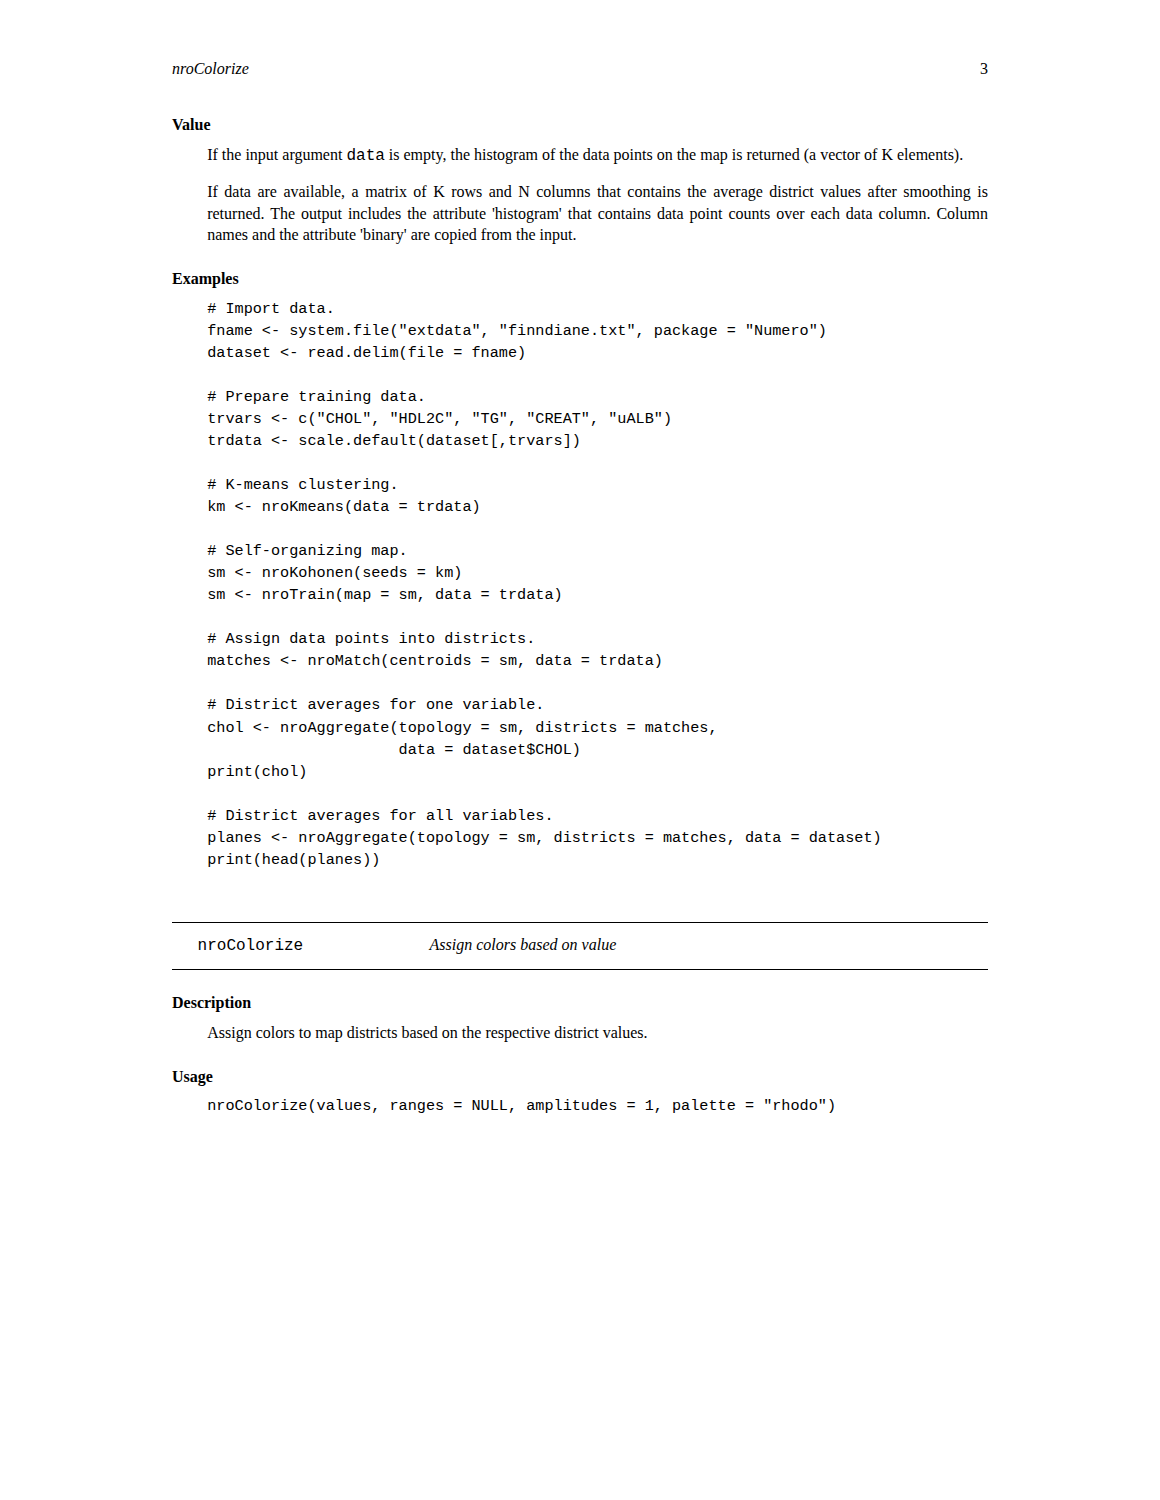nroColorize 3
Value
If the input argument data is empty, the histogram of the data points on the map is returned (a vector of K elements).
If data are available, a matrix of K rows and N columns that contains the average district values after smoothing is returned. The output includes the attribute 'histogram' that contains data point counts over each data column. Column names and the attribute 'binary' are copied from the input.
Examples
# Import data.
fname <- system.file("extdata", "finndiane.txt", package = "Numero")
dataset <- read.delim(file = fname)

# Prepare training data.
trvars <- c("CHOL", "HDL2C", "TG", "CREAT", "uALB")
trdata <- scale.default(dataset[,trvars])

# K-means clustering.
km <- nroKmeans(data = trdata)

# Self-organizing map.
sm <- nroKohonen(seeds = km)
sm <- nroTrain(map = sm, data = trdata)

# Assign data points into districts.
matches <- nroMatch(centroids = sm, data = trdata)

# District averages for one variable.
chol <- nroAggregate(topology = sm, districts = matches,
                     data = dataset$CHOL)
print(chol)

# District averages for all variables.
planes <- nroAggregate(topology = sm, districts = matches, data = dataset)
print(head(planes))
nroColorize Assign colors based on value
Description
Assign colors to map districts based on the respective district values.
Usage
nroColorize(values, ranges = NULL, amplitudes = 1, palette = "rhodo")